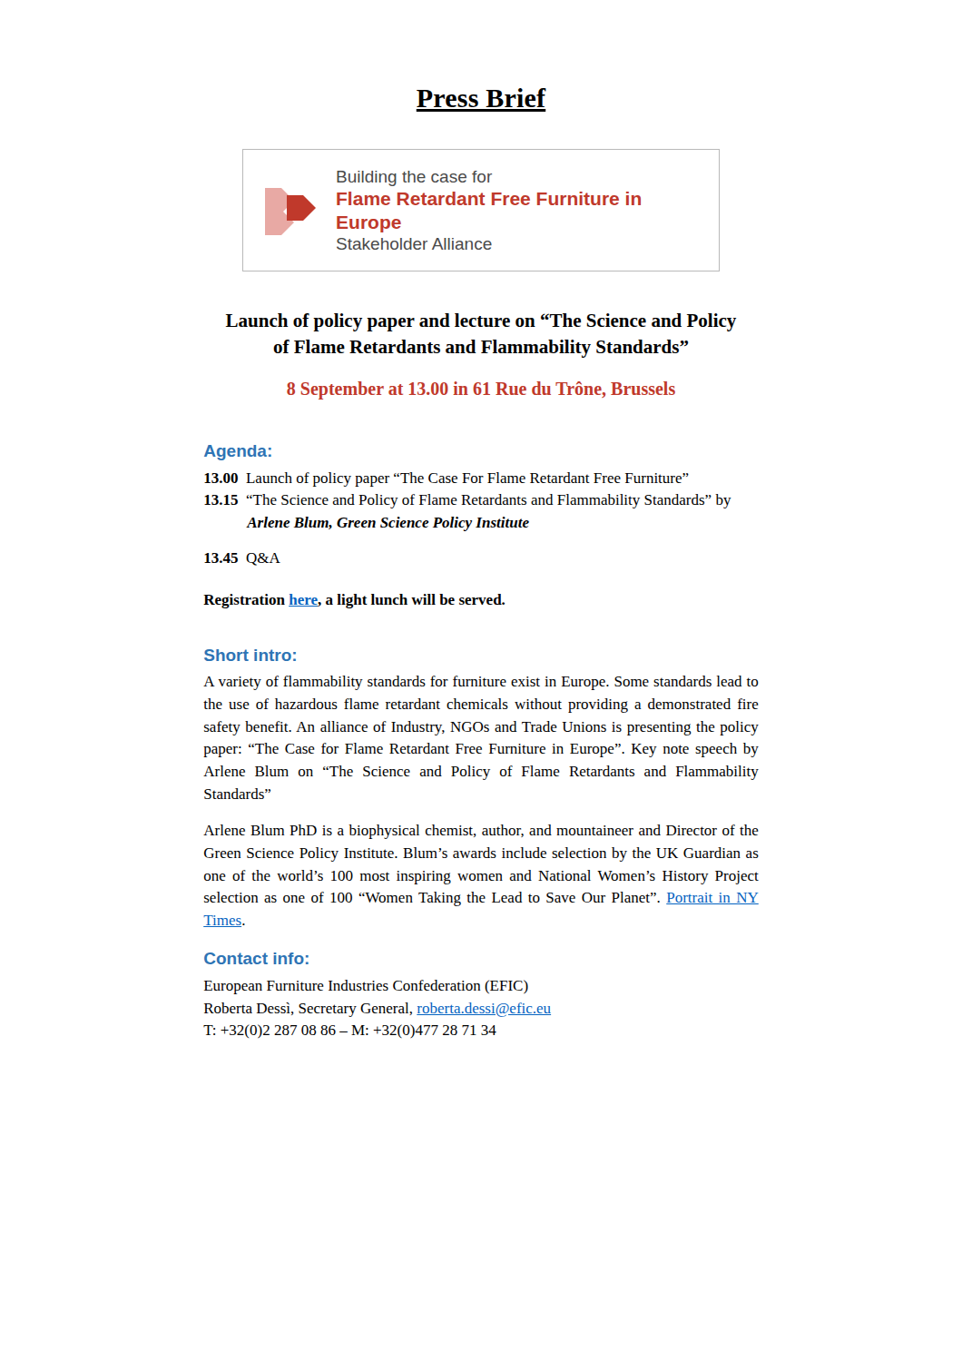Press Brief
Building the case for
Flame Retardant Free Furniture in Europe
Stakeholder Alliance
Launch of policy paper and lecture on “The Science and Policy
of Flame Retardants and Flammability Standards”
8 September at 13.00 in 61 Rue du Trône, Brussels
Agenda:
13.00 Launch of policy paper “The Case For Flame Retardant Free Furniture”
13.15 “The Science and Policy of Flame Retardants and Flammability Standards” by
Arlene Blum, Green Science Policy Institute
13.45 Q&A
Registration here, a light lunch will be served.
Short intro:
A variety of flammability standards for furniture exist in Europe. Some standards lead to the use of hazardous flame retardant chemicals without providing a demonstrated fire safety benefit. An alliance of Industry, NGOs and Trade Unions is presenting the policy paper: “The Case for Flame Retardant Free Furniture in Europe”. Key note speech by Arlene Blum on “The Science and Policy of Flame Retardants and Flammability Standards”
Arlene Blum PhD is a biophysical chemist, author, and mountaineer and Director of the Green Science Policy Institute. Blum’s awards include selection by the UK Guardian as one of the world’s 100 most inspiring women and National Women’s History Project selection as one of 100 “Women Taking the Lead to Save Our Planet”. Portrait in NY Times.
Contact info:
European Furniture Industries Confederation (EFIC)
Roberta Dessì, Secretary General, roberta.dessi@efic.eu
T: +32(0)2 287 08 86 – M: +32(0)477 28 71 34